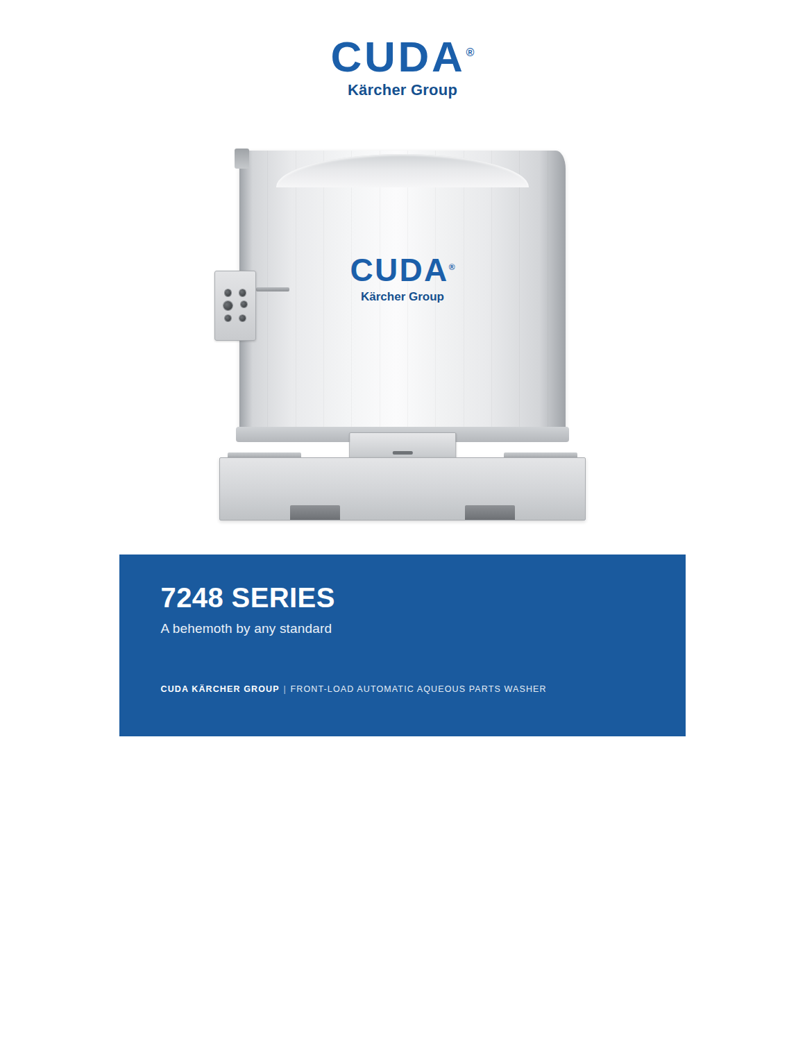CUDA®
Kärcher Group
CUDA®
Kärcher Group
7248 SERIES
A behemoth by any standard
CUDA KÄRCHER GROUP|Front-Load Automatic Aqueous Parts Washer